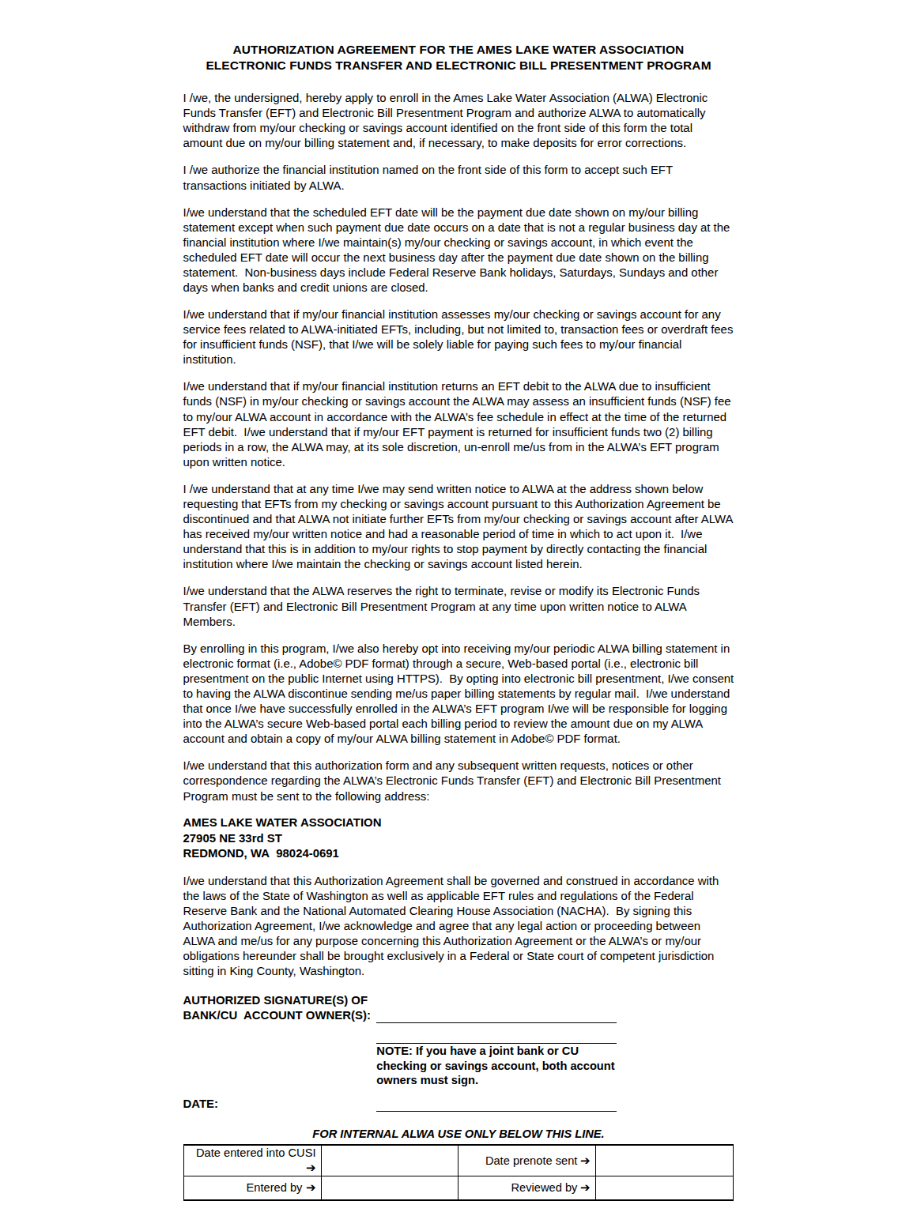AUTHORIZATION AGREEMENT FOR THE AMES LAKE WATER ASSOCIATION
ELECTRONIC FUNDS TRANSFER AND ELECTRONIC BILL PRESENTMENT PROGRAM
I /we, the undersigned, hereby apply to enroll in the Ames Lake Water Association (ALWA) Electronic Funds Transfer (EFT) and Electronic Bill Presentment Program and authorize ALWA to automatically withdraw from my/our checking or savings account identified on the front side of this form the total amount due on my/our billing statement and, if necessary, to make deposits for error corrections.
I /we authorize the financial institution named on the front side of this form to accept such EFT transactions initiated by ALWA.
I/we understand that the scheduled EFT date will be the payment due date shown on my/our billing statement except when such payment due date occurs on a date that is not a regular business day at the financial institution where I/we maintain(s) my/our checking or savings account, in which event the scheduled EFT date will occur the next business day after the payment due date shown on the billing statement. Non-business days include Federal Reserve Bank holidays, Saturdays, Sundays and other days when banks and credit unions are closed.
I/we understand that if my/our financial institution assesses my/our checking or savings account for any service fees related to ALWA-initiated EFTs, including, but not limited to, transaction fees or overdraft fees for insufficient funds (NSF), that I/we will be solely liable for paying such fees to my/our financial institution.
I/we understand that if my/our financial institution returns an EFT debit to the ALWA due to insufficient funds (NSF) in my/our checking or savings account the ALWA may assess an insufficient funds (NSF) fee to my/our ALWA account in accordance with the ALWA’s fee schedule in effect at the time of the returned EFT debit. I/we understand that if my/our EFT payment is returned for insufficient funds two (2) billing periods in a row, the ALWA may, at its sole discretion, un-enroll me/us from in the ALWA’s EFT program upon written notice.
I /we understand that at any time I/we may send written notice to ALWA at the address shown below requesting that EFTs from my checking or savings account pursuant to this Authorization Agreement be discontinued and that ALWA not initiate further EFTs from my/our checking or savings account after ALWA has received my/our written notice and had a reasonable period of time in which to act upon it. I/we understand that this is in addition to my/our rights to stop payment by directly contacting the financial institution where I/we maintain the checking or savings account listed herein.
I/we understand that the ALWA reserves the right to terminate, revise or modify its Electronic Funds Transfer (EFT) and Electronic Bill Presentment Program at any time upon written notice to ALWA Members.
By enrolling in this program, I/we also hereby opt into receiving my/our periodic ALWA billing statement in electronic format (i.e., Adobe© PDF format) through a secure, Web-based portal (i.e., electronic bill presentment on the public Internet using HTTPS). By opting into electronic bill presentment, I/we consent to having the ALWA discontinue sending me/us paper billing statements by regular mail. I/we understand that once I/we have successfully enrolled in the ALWA’s EFT program I/we will be responsible for logging into the ALWA’s secure Web-based portal each billing period to review the amount due on my ALWA account and obtain a copy of my/our ALWA billing statement in Adobe© PDF format.
I/we understand that this authorization form and any subsequent written requests, notices or other correspondence regarding the ALWA’s Electronic Funds Transfer (EFT) and Electronic Bill Presentment Program must be sent to the following address:
AMES LAKE WATER ASSOCIATION
27905 NE 33rd ST
REDMOND, WA 98024-0691
I/we understand that this Authorization Agreement shall be governed and construed in accordance with the laws of the State of Washington as well as applicable EFT rules and regulations of the Federal Reserve Bank and the National Automated Clearing House Association (NACHA). By signing this Authorization Agreement, I/we acknowledge and agree that any legal action or proceeding between ALWA and me/us for any purpose concerning this Authorization Agreement or the ALWA’s or my/our obligations hereunder shall be brought exclusively in a Federal or State court of competent jurisdiction sitting in King County, Washington.
| AUTHORIZED SIGNATURE(S) OF BANK/CU ACCOUNT OWNER(S): | | |
| | NOTE: If you have a joint bank or CU checking or savings account, both account owners must sign. | |
| DATE: | | |
FOR INTERNAL ALWA USE ONLY BELOW THIS LINE.
| Date entered into CUSI ➔ | | Date prenote sent ➔ | |
| Entered by ➔ | | Reviewed by ➔ | |